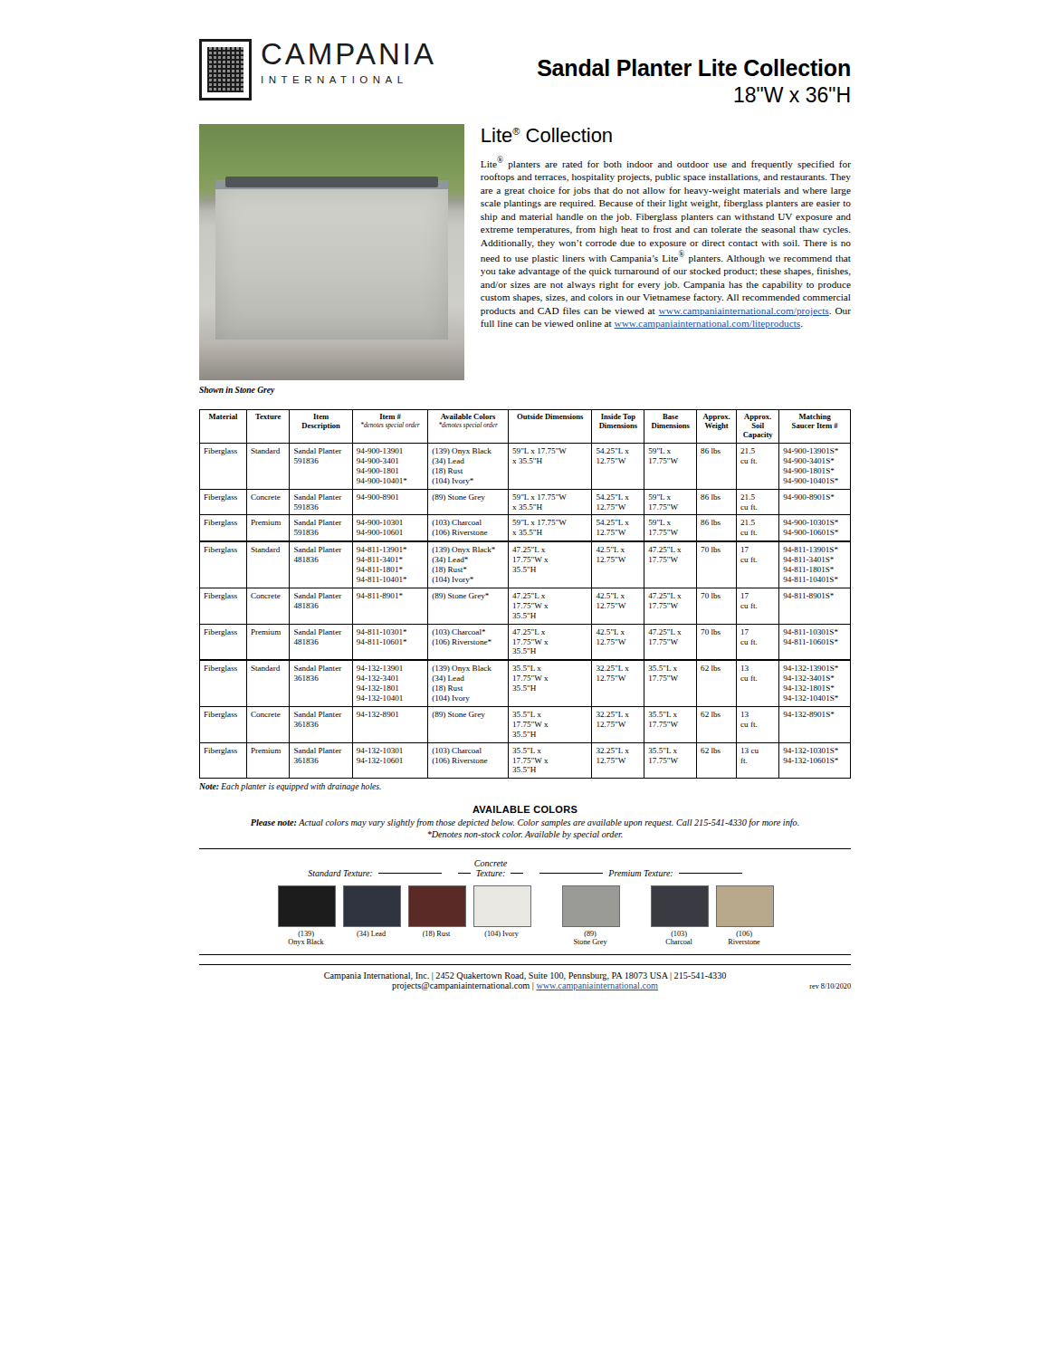CAMPANIA
INTERNATIONAL
Sandal Planter Lite Collection
18"W x 36"H
Shown in Stone Grey
Lite® Collection
Lite® planters are rated for both indoor and outdoor use and frequently specified for rooftops and terraces, hospitality projects, public space installations, and restaurants. They are a great choice for jobs that do not allow for heavy-weight materials and where large scale plantings are required. Because of their light weight, fiberglass planters are easier to ship and material handle on the job. Fiberglass planters can withstand UV exposure and extreme temperatures, from high heat to frost and can tolerate the seasonal thaw cycles. Additionally, they won’t corrode due to exposure or direct contact with soil. There is no need to use plastic liners with Campania’s Lite® planters. Although we recommend that you take advantage of the quick turnaround of our stocked product; these shapes, finishes, and/or sizes are not always right for every job. Campania has the capability to produce custom shapes, sizes, and colors in our Vietnamese factory. All recommended commercial products and CAD files can be viewed at www.campaniainternational.com/projects. Our full line can be viewed online at www.campaniainternational.com/liteproducts.
| Material | Texture | Item Description | Item # *denotes special order | Available Colors *denotes special order | Outside Dimensions | Inside Top Dimensions | Base Dimensions | Approx. Weight | Approx. Soil Capacity | Matching Saucer Item # |
| --- | --- | --- | --- | --- | --- | --- | --- | --- | --- | --- |
| Fiberglass | Standard | Sandal Planter 591836 | 94-900-13901 94-900-3401 94-900-1801 94-900-10401* | (139) Onyx Black (34) Lead (18) Rust (104) Ivory* | 59"L x 17.75"W x 35.5"H | 54.25"L x 12.75"W | 59"L x 17.75"W | 86 lbs | 21.5 cu ft. | 94-900-13901S* 94-900-3401S* 94-900-1801S* 94-900-10401S* |
| Fiberglass | Concrete | Sandal Planter 591836 | 94-900-8901 | (89) Stone Grey | 59"L x 17.75"W x 35.5"H | 54.25"L x 12.75"W | 59"L x 17.75"W | 86 lbs | 21.5 cu ft. | 94-900-8901S* |
| Fiberglass | Premium | Sandal Planter 591836 | 94-900-10301 94-900-10601 | (103) Charcoal (106) Riverstone | 59"L x 17.75"W x 35.5"H | 54.25"L x 12.75"W | 59"L x 17.75"W | 86 lbs | 21.5 cu ft. | 94-900-10301S* 94-900-10601S* |
| Fiberglass | Standard | Sandal Planter 481836 | 94-811-13901* 94-811-3401* 94-811-1801* 94-811-10401* | (139) Onyx Black* (34) Lead* (18) Rust* (104) Ivory* | 47.25"L x 17.75"W x 35.5"H | 42.5"L x 12.75"W | 47.25"L x 17.75"W | 70 lbs | 17 cu ft. | 94-811-13901S* 94-811-3401S* 94-811-1801S* 94-811-10401S* |
| Fiberglass | Concrete | Sandal Planter 481836 | 94-811-8901* | (89) Stone Grey* | 47.25"L x 17.75"W x 35.5"H | 42.5"L x 12.75"W | 47.25"L x 17.75"W | 70 lbs | 17 cu ft. | 94-811-8901S* |
| Fiberglass | Premium | Sandal Planter 481836 | 94-811-10301* 94-811-10601* | (103) Charcoal* (106) Riverstone* | 47.25"L x 17.75"W x 35.5"H | 42.5"L x 12.75"W | 47.25"L x 17.75"W | 70 lbs | 17 cu ft. | 94-811-10301S* 94-811-10601S* |
| Fiberglass | Standard | Sandal Planter 361836 | 94-132-13901 94-132-3401 94-132-1801 94-132-10401 | (139) Onyx Black (34) Lead (18) Rust (104) Ivory | 35.5"L x 17.75"W x 35.5"H | 32.25"L x 12.75"W | 35.5"L x 17.75"W | 62 lbs | 13 cu ft. | 94-132-13901S* 94-132-3401S* 94-132-1801S* 94-132-10401S* |
| Fiberglass | Concrete | Sandal Planter 361836 | 94-132-8901 | (89) Stone Grey | 35.5"L x 17.75"W x 35.5"H | 32.25"L x 12.75"W | 35.5"L x 17.75"W | 62 lbs | 13 cu ft. | 94-132-8901S* |
| Fiberglass | Premium | Sandal Planter 361836 | 94-132-10301 94-132-10601 | (103) Charcoal (106) Riverstone | 35.5"L x 17.75"W x 35.5"H | 32.25"L x 12.75"W | 35.5"L x 17.75"W | 62 lbs | 13 cu ft. | 94-132-10301S* 94-132-10601S* |
Note: Each planter is equipped with drainage holes.
AVAILABLE COLORS
Please note: Actual colors may vary slightly from those depicted below. Color samples are available upon request. Call 215-541-4330 for more info.
*Denotes non-stock color. Available by special order.
Standard Texture:
Concrete
Texture:
Premium Texture:
(139)
Onyx Black
(34) Lead
(18) Rust
(104) Ivory
(89)
Stone Grey
(103)
Charcoal
(106)
Riverstone
Campania International, Inc. | 2452 Quakertown Road, Suite 100, Pennsburg, PA 18073 USA | 215-541-4330
projects@campaniainternational.com | www.campaniainternational.com rev 8/10/2020